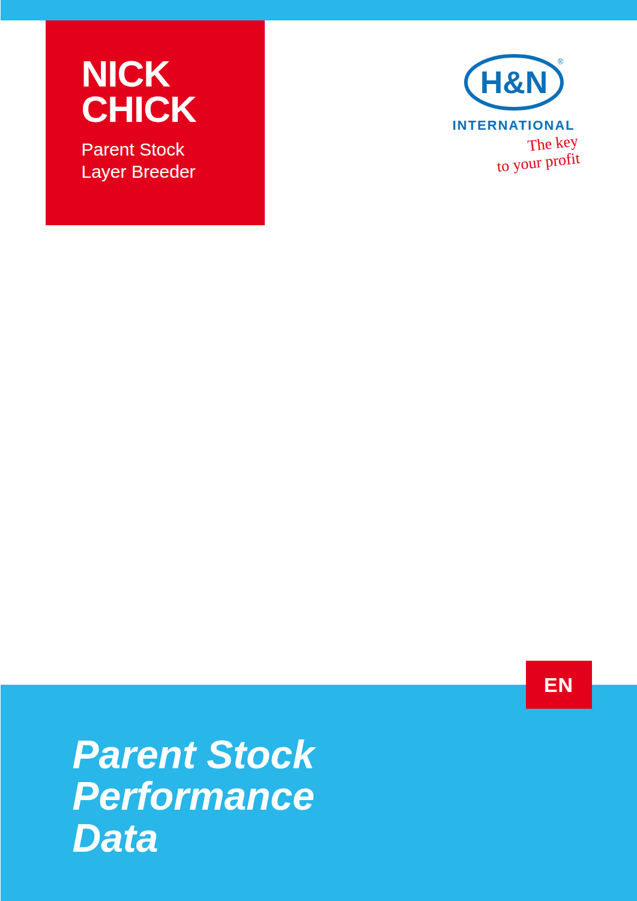NICK
CHICK
Parent Stock
Layer Breeder
H&N H&N ®
INTERNATIONAL
The key
to your profit
[Photograph: two white Nick Chick breeder birds]
EN
Parent Stock
Performance
Data